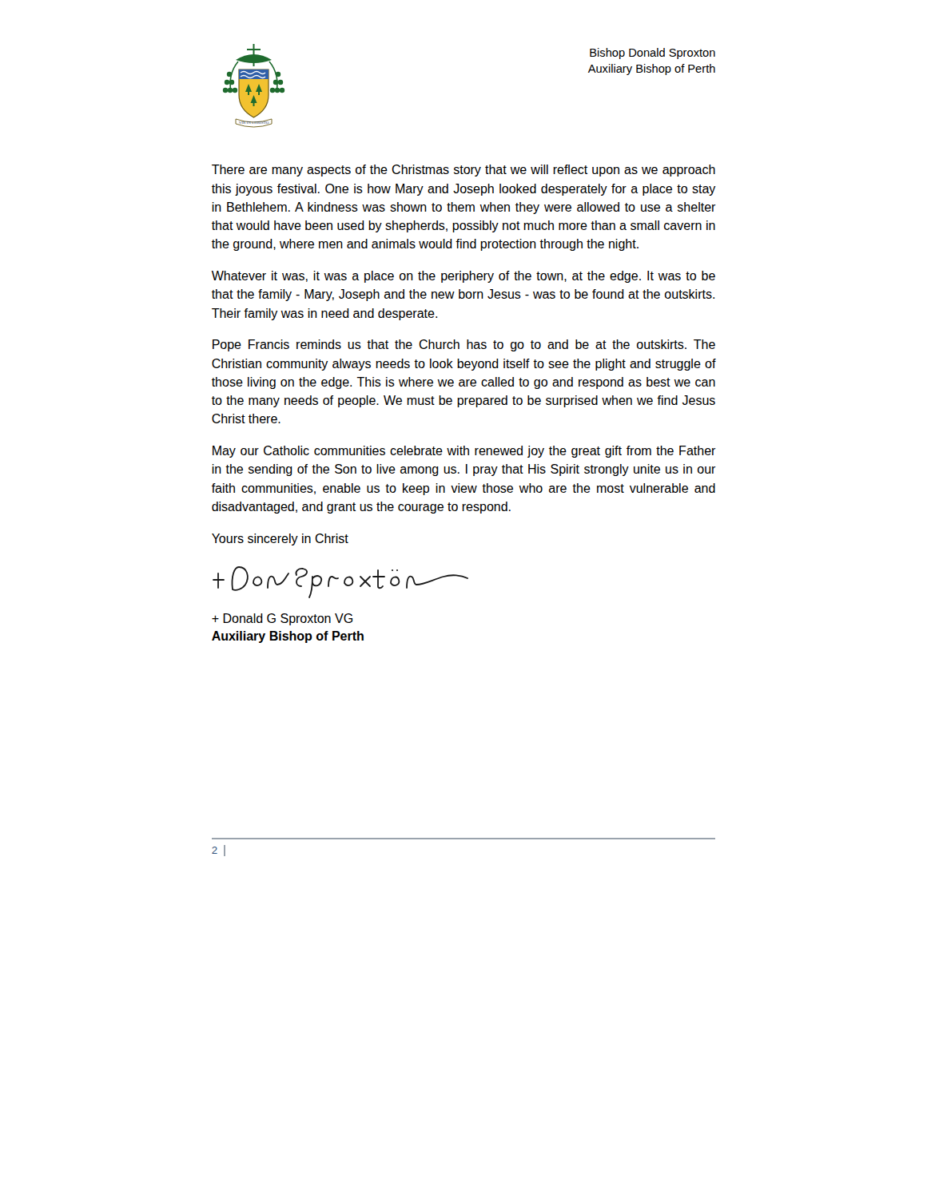VIR IN CHRISTO
Bishop Donald Sproxton
Auxiliary Bishop of Perth
There are many aspects of the Christmas story that we will reflect upon as we approach this joyous festival. One is how Mary and Joseph looked desperately for a place to stay in Bethlehem. A kindness was shown to them when they were allowed to use a shelter that would have been used by shepherds, possibly not much more than a small cavern in the ground, where men and animals would find protection through the night.
Whatever it was, it was a place on the periphery of the town, at the edge. It was to be that the family - Mary, Joseph and the new born Jesus - was to be found at the outskirts. Their family was in need and desperate.
Pope Francis reminds us that the Church has to go to and be at the outskirts. The Christian community always needs to look beyond itself to see the plight and struggle of those living on the edge. This is where we are called to go and respond as best we can to the many needs of people. We must be prepared to be surprised when we find Jesus Christ there.
May our Catholic communities celebrate with renewed joy the great gift from the Father in the sending of the Son to live among us. I pray that His Spirit strongly unite us in our faith communities, enable us to keep in view those who are the most vulnerable and disadvantaged, and grant us the courage to respond.
Yours sincerely in Christ
+ Donald G Sproxton VG Auxiliary Bishop of Perth
2